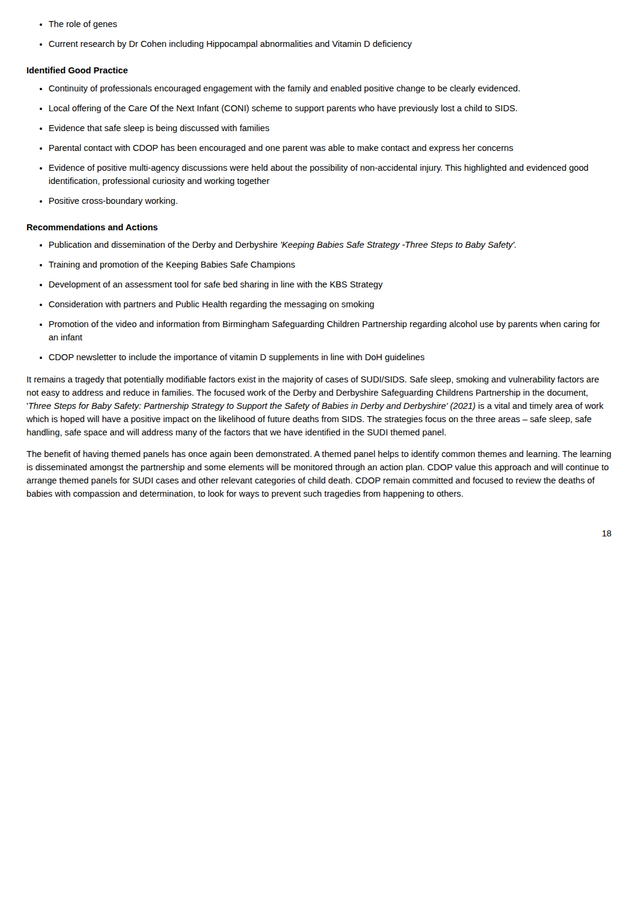The role of genes
Current research by Dr Cohen including Hippocampal abnormalities and Vitamin D deficiency
Identified Good Practice
Continuity of professionals encouraged engagement with the family and enabled positive change to be clearly evidenced.
Local offering of the Care Of the Next Infant (CONI) scheme to support parents who have previously lost a child to SIDS.
Evidence that safe sleep is being discussed with families
Parental contact with CDOP has been encouraged and one parent was able to make contact and express her concerns
Evidence of positive multi-agency discussions were held about the possibility of non-accidental injury. This highlighted and evidenced good identification, professional curiosity and working together
Positive cross-boundary working.
Recommendations and Actions
Publication and dissemination of the Derby and Derbyshire 'Keeping Babies Safe Strategy -Three Steps to Baby Safety'.
Training and promotion of the Keeping Babies Safe Champions
Development of an assessment tool for safe bed sharing in line with the KBS Strategy
Consideration with partners and Public Health regarding the messaging on smoking
Promotion of the video and information from Birmingham Safeguarding Children Partnership regarding alcohol use by parents when caring for an infant
CDOP newsletter to include the importance of vitamin D supplements in line with DoH guidelines
It remains a tragedy that potentially modifiable factors exist in the majority of cases of SUDI/SIDS. Safe sleep, smoking and vulnerability factors are not easy to address and reduce in families. The focused work of the Derby and Derbyshire Safeguarding Childrens Partnership in the document, 'Three Steps for Baby Safety: Partnership Strategy to Support the Safety of Babies in Derby and Derbyshire' (2021) is a vital and timely area of work which is hoped will have a positive impact on the likelihood of future deaths from SIDS. The strategies focus on the three areas – safe sleep, safe handling, safe space and will address many of the factors that we have identified in the SUDI themed panel.
The benefit of having themed panels has once again been demonstrated. A themed panel helps to identify common themes and learning. The learning is disseminated amongst the partnership and some elements will be monitored through an action plan. CDOP value this approach and will continue to arrange themed panels for SUDI cases and other relevant categories of child death. CDOP remain committed and focused to review the deaths of babies with compassion and determination, to look for ways to prevent such tragedies from happening to others.
18